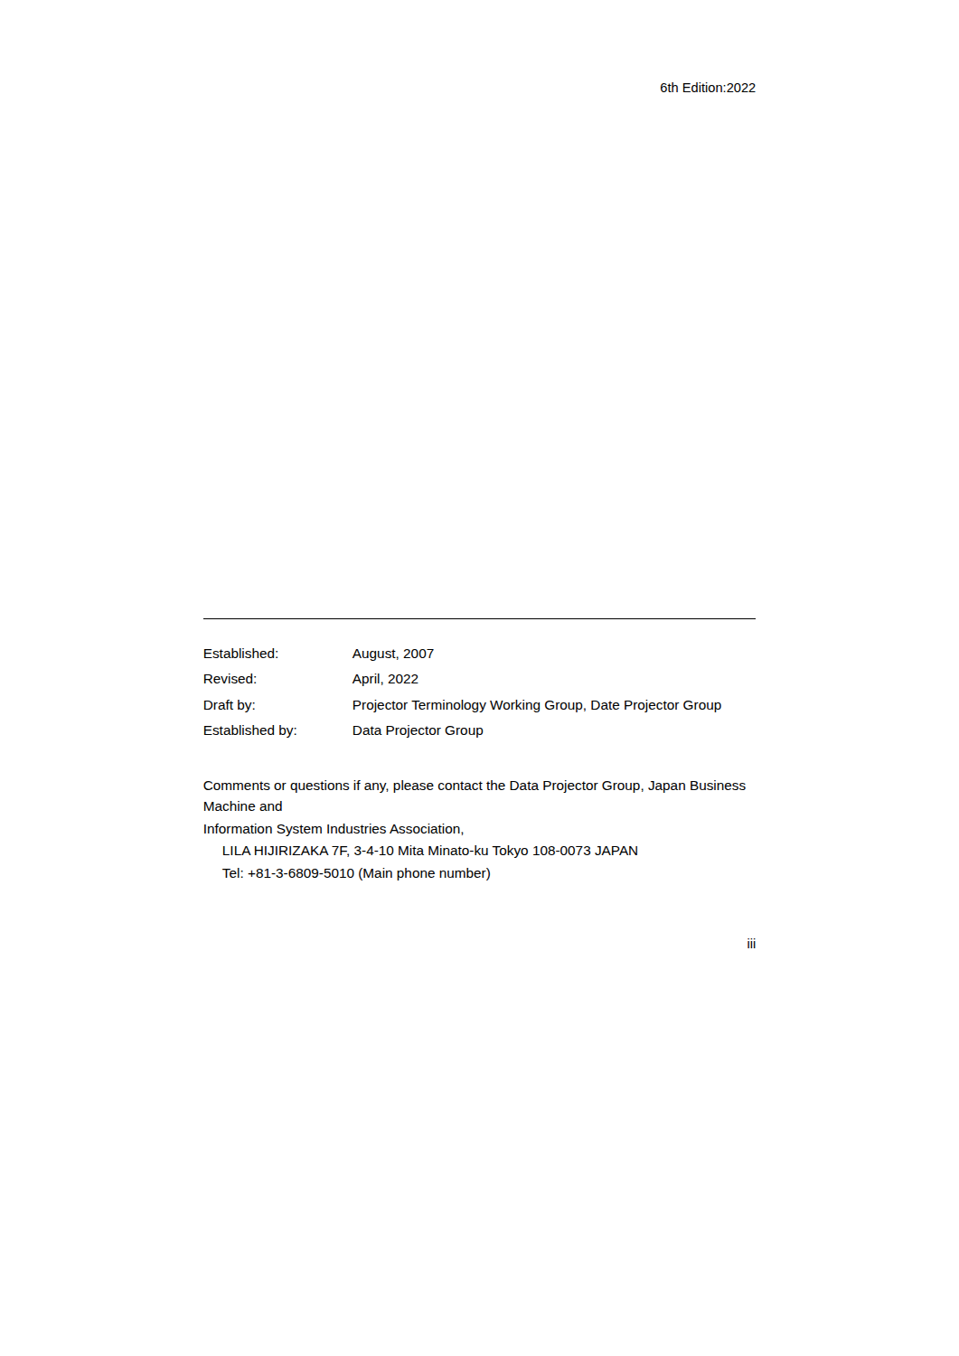6th Edition:2022
| Established: | August, 2007 |
| Revised: | April, 2022 |
| Draft by: | Projector Terminology Working Group, Date Projector Group |
| Established by: | Data Projector Group |
Comments or questions if any, please contact the Data Projector Group, Japan Business Machine and
Information System Industries Association,
LILA HIJIRIZAKA 7F, 3-4-10 Mita Minato-ku Tokyo 108-0073 JAPAN
Tel: +81-3-6809-5010 (Main phone number)
iii